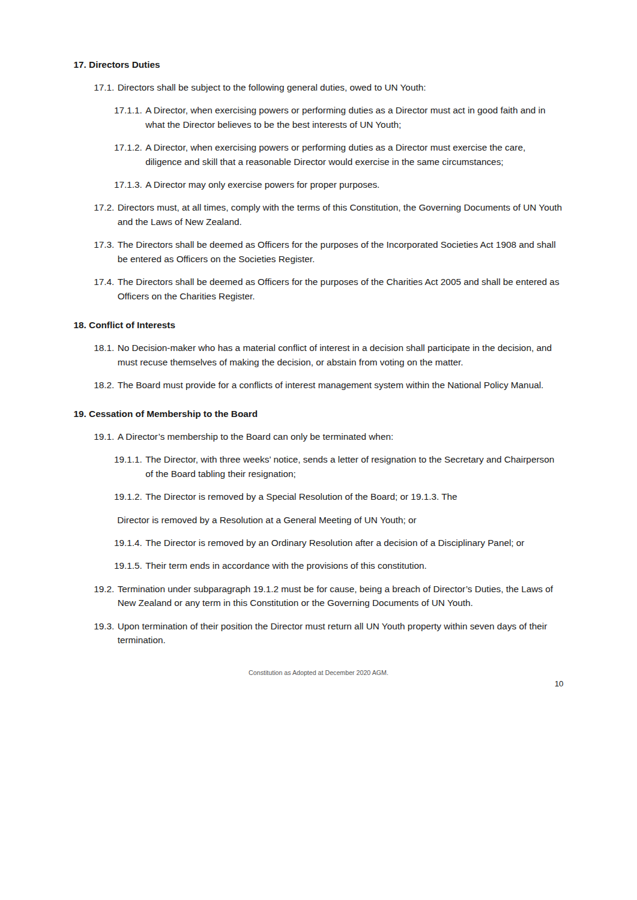17. Directors Duties
17.1. Directors shall be subject to the following general duties, owed to UN Youth:
17.1.1. A Director, when exercising powers or performing duties as a Director must act in good faith and in what the Director believes to be the best interests of UN Youth;
17.1.2. A Director, when exercising powers or performing duties as a Director must exercise the care, diligence and skill that a reasonable Director would exercise in the same circumstances;
17.1.3. A Director may only exercise powers for proper purposes.
17.2. Directors must, at all times, comply with the terms of this Constitution, the Governing Documents of UN Youth and the Laws of New Zealand.
17.3. The Directors shall be deemed as Officers for the purposes of the Incorporated Societies Act 1908 and shall be entered as Officers on the Societies Register.
17.4. The Directors shall be deemed as Officers for the purposes of the Charities Act 2005 and shall be entered as Officers on the Charities Register.
18. Conflict of Interests
18.1. No Decision-maker who has a material conflict of interest in a decision shall participate in the decision, and must recuse themselves of making the decision, or abstain from voting on the matter.
18.2. The Board must provide for a conflicts of interest management system within the National Policy Manual.
19. Cessation of Membership to the Board
19.1. A Director’s membership to the Board can only be terminated when:
19.1.1. The Director, with three weeks’ notice, sends a letter of resignation to the Secretary and Chairperson of the Board tabling their resignation;
19.1.2. The Director is removed by a Special Resolution of the Board; or 19.1.3. The
Director is removed by a Resolution at a General Meeting of UN Youth; or
19.1.4. The Director is removed by an Ordinary Resolution after a decision of a Disciplinary Panel; or
19.1.5. Their term ends in accordance with the provisions of this constitution.
19.2. Termination under subparagraph 19.1.2 must be for cause, being a breach of Director’s Duties, the Laws of New Zealand or any term in this Constitution or the Governing Documents of UN Youth.
19.3. Upon termination of their position the Director must return all UN Youth property within seven days of their termination.
Constitution as Adopted at December 2020 AGM. 10